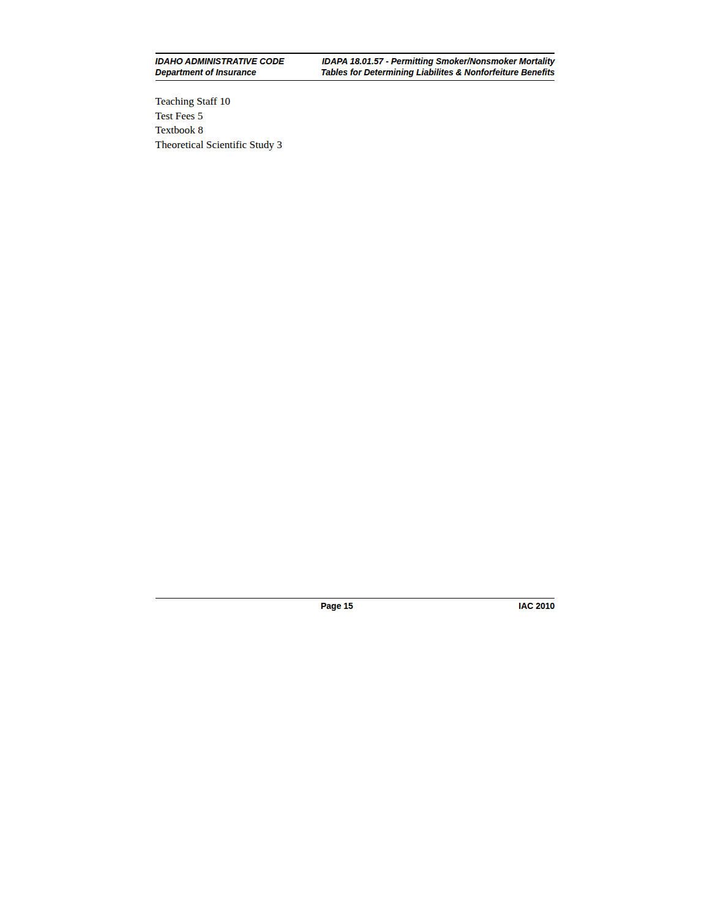IDAHO ADMINISTRATIVE CODE
Department of Insurance
IDAPA 18.01.57 - Permitting Smoker/Nonsmoker Mortality
Tables for Determining Liabilites & Nonforfeiture Benefits
Teaching Staff 10
Test Fees 5
Textbook 8
Theoretical Scientific Study 3
Page 15
IAC 2010